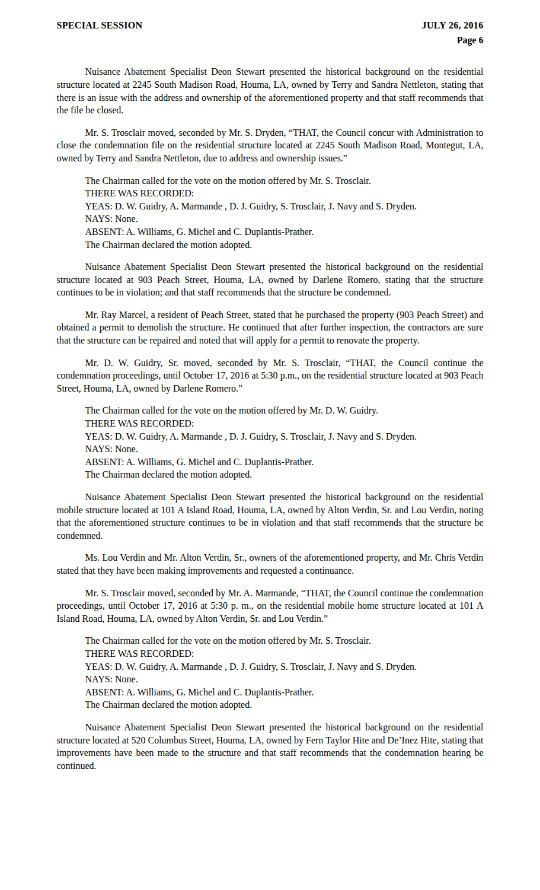Special Session July 26, 2016
Page 6
Nuisance Abatement Specialist Deon Stewart presented the historical background on the residential structure located at 2245 South Madison Road, Houma, LA, owned by Terry and Sandra Nettleton, stating that there is an issue with the address and ownership of the aforementioned property and that staff recommends that the file be closed.
Mr. S. Trosclair moved, seconded by Mr. S. Dryden, “THAT, the Council concur with Administration to close the condemnation file on the residential structure located at 2245 South Madison Road, Montegut, LA, owned by Terry and Sandra Nettleton, due to address and ownership issues.”
The Chairman called for the vote on the motion offered by Mr. S. Trosclair.
THERE WAS RECORDED:
YEAS: D. W. Guidry, A. Marmande , D. J. Guidry, S. Trosclair, J. Navy and S. Dryden.
NAYS: None.
ABSENT: A. Williams, G. Michel and C. Duplantis-Prather.
The Chairman declared the motion adopted.
Nuisance Abatement Specialist Deon Stewart presented the historical background on the residential structure located at 903 Peach Street, Houma, LA, owned by Darlene Romero, stating that the structure continues to be in violation; and that staff recommends that the structure be condemned.
Mr. Ray Marcel, a resident of Peach Street, stated that he purchased the property (903 Peach Street) and obtained a permit to demolish the structure. He continued that after further inspection, the contractors are sure that the structure can be repaired and noted that will apply for a permit to renovate the property.
Mr. D. W. Guidry, Sr. moved, seconded by Mr. S. Trosclair, “THAT, the Council continue the condemnation proceedings, until October 17, 2016 at 5:30 p.m., on the residential structure located at 903 Peach Street, Houma, LA, owned by Darlene Romero.”
The Chairman called for the vote on the motion offered by Mr. D. W. Guidry.
THERE WAS RECORDED:
YEAS: D. W. Guidry, A. Marmande , D. J. Guidry, S. Trosclair, J. Navy and S. Dryden.
NAYS: None.
ABSENT: A. Williams, G. Michel and C. Duplantis-Prather.
The Chairman declared the motion adopted.
Nuisance Abatement Specialist Deon Stewart presented the historical background on the residential mobile structure located at 101 A Island Road, Houma, LA, owned by Alton Verdin, Sr. and Lou Verdin, noting that the aforementioned structure continues to be in violation and that staff recommends that the structure be condemned.
Ms. Lou Verdin and Mr. Alton Verdin, Sr., owners of the aforementioned property, and Mr. Chris Verdin stated that they have been making improvements and requested a continuance.
Mr. S. Trosclair moved, seconded by Mr. A. Marmande, “THAT, the Council continue the condemnation proceedings, until October 17, 2016 at 5:30 p. m., on the residential mobile home structure located at 101 A Island Road, Houma, LA, owned by Alton Verdin, Sr. and Lou Verdin.”
The Chairman called for the vote on the motion offered by Mr. S. Trosclair.
THERE WAS RECORDED:
YEAS: D. W. Guidry, A. Marmande , D. J. Guidry, S. Trosclair, J. Navy and S. Dryden.
NAYS: None.
ABSENT: A. Williams, G. Michel and C. Duplantis-Prather.
The Chairman declared the motion adopted.
Nuisance Abatement Specialist Deon Stewart presented the historical background on the residential structure located at 520 Columbus Street, Houma, LA, owned by Fern Taylor Hite and De’Inez Hite, stating that improvements have been made to the structure and that staff recommends that the condemnation hearing be continued.